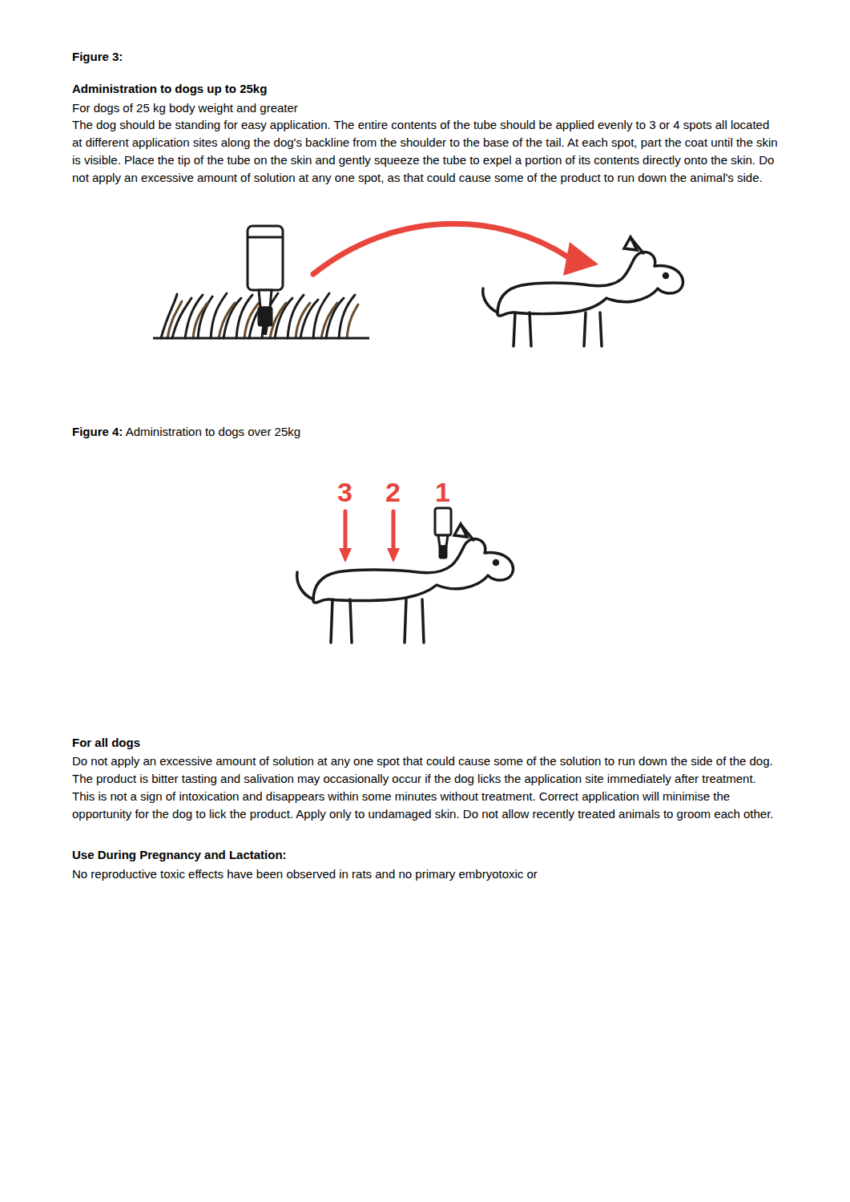Figure 3:
Administration to dogs up to 25kg
For dogs of 25 kg body weight and greater
The dog should be standing for easy application. The entire contents of the tube should be applied evenly to 3 or 4 spots all located at different application sites along the dog's backline from the shoulder to the base of the tail. At each spot, part the coat until the skin is visible. Place the tip of the tube on the skin and gently squeeze the tube to expel a portion of its contents directly onto the skin. Do not apply an excessive amount of solution at any one spot, as that could cause some of the product to run down the animal's side.
Figure 4: Administration to dogs over 25kg
3 2 1
For all dogs
Do not apply an excessive amount of solution at any one spot that could cause some of the solution to run down the side of the dog. The product is bitter tasting and salivation may occasionally occur if the dog licks the application site immediately after treatment. This is not a sign of intoxication and disappears within some minutes without treatment. Correct application will minimise the opportunity for the dog to lick the product. Apply only to undamaged skin. Do not allow recently treated animals to groom each other.
Use During Pregnancy and Lactation:
No reproductive toxic effects have been observed in rats and no primary embryotoxic or